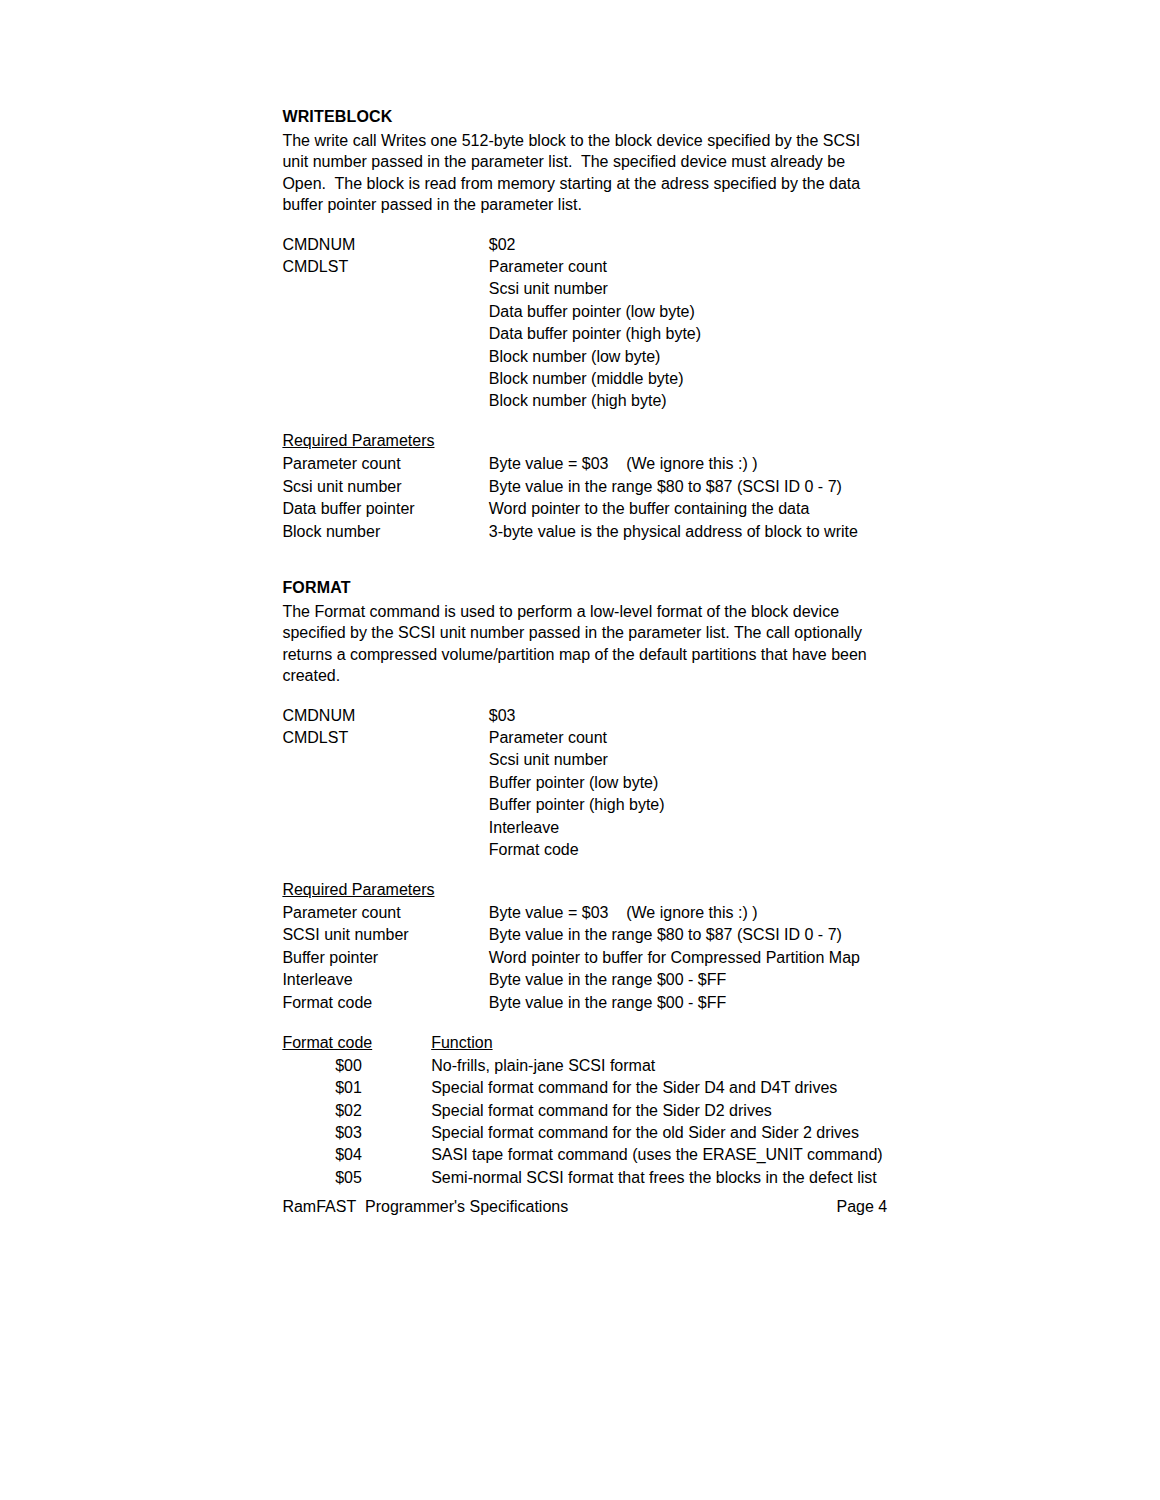WRITEBLOCK
The write call Writes one 512-byte block to the block device specified by the SCSI unit number passed in the parameter list. The specified device must already be Open. The block is read from memory starting at the adress specified by the data buffer pointer passed in the parameter list.
| CMDNUM | $02 |
| CMDLST | Parameter count |
| | Scsi unit number |
| | Data buffer pointer (low byte) |
| | Data buffer pointer (high byte) |
| | Block number (low byte) |
| | Block number (middle byte) |
| | Block number (high byte) |
Required Parameters
| Parameter count | Byte value = $03 (We ignore this :) ) |
| Scsi unit number | Byte value in the range $80 to $87 (SCSI ID 0 - 7) |
| Data buffer pointer | Word pointer to the buffer containing the data |
| Block number | 3-byte value is the physical address of block to write |
FORMAT
The Format command is used to perform a low-level format of the block device specified by the SCSI unit number passed in the parameter list. The call optionally returns a compressed volume/partition map of the default partitions that have been created.
| CMDNUM | $03 |
| CMDLST | Parameter count |
| | Scsi unit number |
| | Buffer pointer (low byte) |
| | Buffer pointer (high byte) |
| | Interleave |
| | Format code |
Required Parameters
| Parameter count | Byte value = $03 (We ignore this :) ) |
| SCSI unit number | Byte value in the range $80 to $87 (SCSI ID 0 - 7) |
| Buffer pointer | Word pointer to buffer for Compressed Partition Map |
| Interleave | Byte value in the range $00 - $FF |
| Format code | Byte value in the range $00 - $FF |
| Format code | Function |
| --- | --- |
| $00 | No-frills, plain-jane SCSI format |
| $01 | Special format command for the Sider D4 and D4T drives |
| $02 | Special format command for the Sider D2 drives |
| $03 | Special format command for the old Sider and Sider 2 drives |
| $04 | SASI tape format command (uses the ERASE_UNIT command) |
| $05 | Semi-normal SCSI format that frees the blocks in the defect list |
RamFAST Programmer's Specifications Page 4